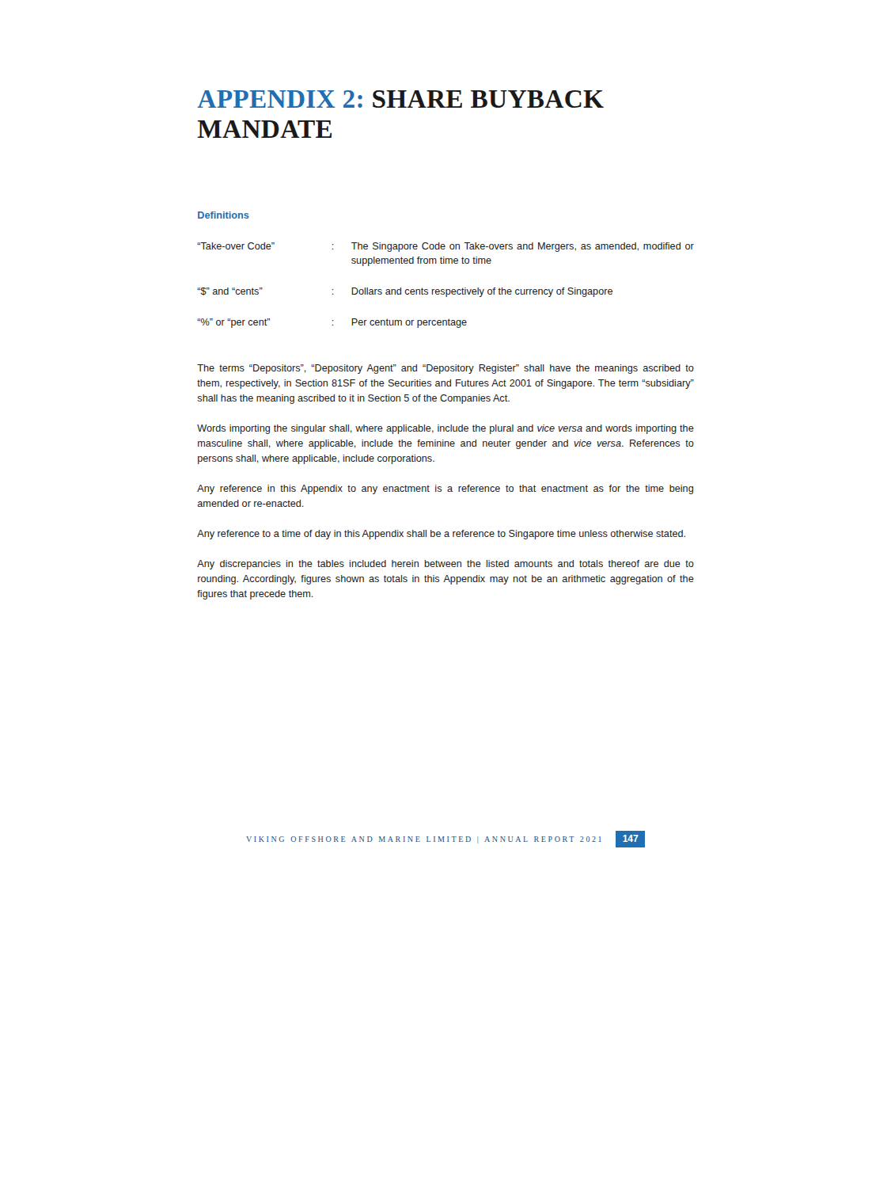APPENDIX 2: SHARE BUYBACK MANDATE
Definitions
| “Take-over Code” | : | The Singapore Code on Take-overs and Mergers, as amended, modified or supplemented from time to time |
| “$” and “cents” | : | Dollars and cents respectively of the currency of Singapore |
| “%” or “per cent” | : | Per centum or percentage |
The terms “Depositors”, “Depository Agent” and “Depository Register” shall have the meanings ascribed to them, respectively, in Section 81SF of the Securities and Futures Act 2001 of Singapore. The term “subsidiary” shall has the meaning ascribed to it in Section 5 of the Companies Act.
Words importing the singular shall, where applicable, include the plural and vice versa and words importing the masculine shall, where applicable, include the feminine and neuter gender and vice versa. References to persons shall, where applicable, include corporations.
Any reference in this Appendix to any enactment is a reference to that enactment as for the time being amended or re-enacted.
Any reference to a time of day in this Appendix shall be a reference to Singapore time unless otherwise stated.
Any discrepancies in the tables included herein between the listed amounts and totals thereof are due to rounding. Accordingly, figures shown as totals in this Appendix may not be an arithmetic aggregation of the figures that precede them.
VIKING OFFSHORE AND MARINE LIMITED | ANNUAL REPORT 2021 147